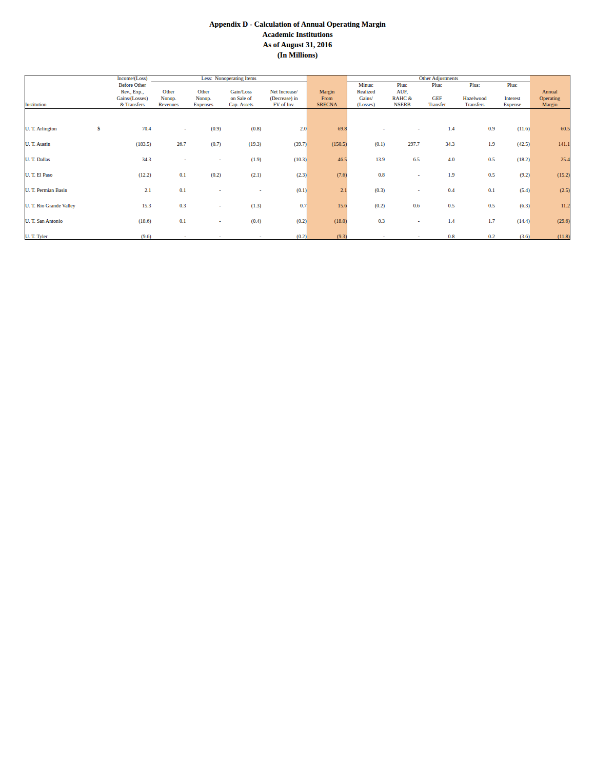Appendix D - Calculation of Annual Operating Margin
Academic Institutions
As of August 31, 2016
(In Millions)
| | | Income/(Loss) | Less: Nonoperating Items | | Other Adjustments | |
| | | Before Other | | | | | | Minus: | Plus: | Plus: | Plus: | Plus: | |
| | | Rev., Exp., | Other | Other | Gain/Loss | Net Increase/ | Margin | Realized | AUF, | | | | Annual |
| | | Gains/(Losses) | Nonop. | Nonop. | on Sale of | (Decrease) in | From | Gains/ | RAHC & | GEF | Hazelwood | Interest | Operating |
| Institution | | & Transfers | Revenues | Expenses | Cap. Assets | FV of Inv. | SRECNA | (Losses) | NSERB | Transfer | Transfers | Expense | Margin |
| U. T. Arlington | $ | 70.4 | - | (0.9) | (0.8) | 2.0 | 69.8 | - | - | 1.4 | 0.9 | (11.6) | 60.5 |
| U. T. Austin | | (183.5) | 26.7 | (0.7) | (19.3) | (39.7) | (150.5) | (0.1) | 297.7 | 34.3 | 1.9 | (42.5) | 141.1 |
| U. T. Dallas | | 34.3 | - | - | (1.9) | (10.3) | 46.5 | 13.9 | 6.5 | 4.0 | 0.5 | (18.2) | 25.4 |
| U. T. El Paso | | (12.2) | 0.1 | (0.2) | (2.1) | (2.3) | (7.6) | 0.8 | - | 1.9 | 0.5 | (9.2) | (15.2) |
| U. T. Permian Basin | | 2.1 | 0.1 | - | - | (0.1) | 2.1 | (0.3) | - | 0.4 | 0.1 | (5.4) | (2.5) |
| U. T. Rio Grande Valley | | 15.3 | 0.3 | - | (1.3) | 0.7 | 15.6 | (0.2) | 0.6 | 0.5 | 0.5 | (6.3) | 11.2 |
| U. T. San Antonio | | (18.6) | 0.1 | - | (0.4) | (0.2) | (18.0) | 0.3 | - | 1.4 | 1.7 | (14.4) | (29.6) |
| U. T. Tyler | | (9.6) | - | - | - | (0.2) | (9.3) | - | - | 0.8 | 0.2 | (3.6) | (11.8) |